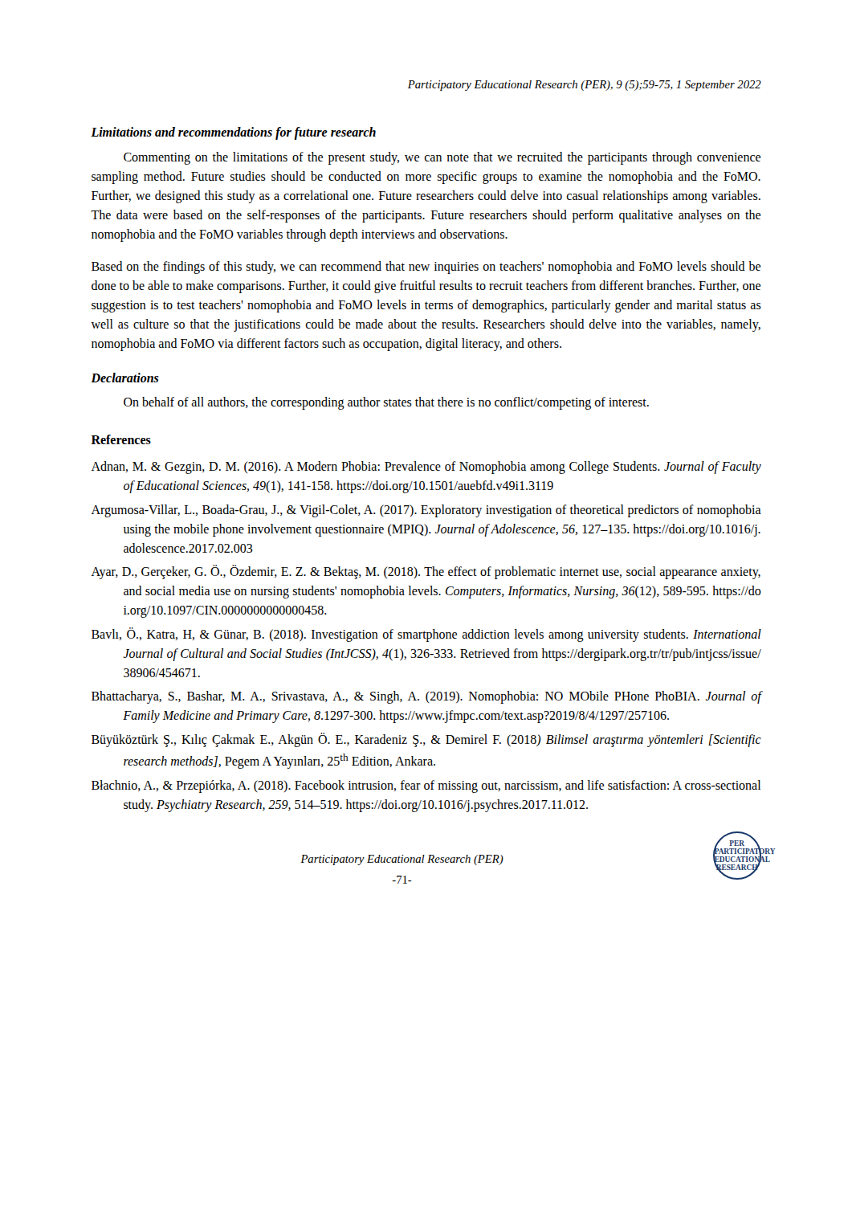Participatory Educational Research (PER), 9 (5);59-75, 1 September 2022
Limitations and recommendations for future research
Commenting on the limitations of the present study, we can note that we recruited the participants through convenience sampling method. Future studies should be conducted on more specific groups to examine the nomophobia and the FoMO. Further, we designed this study as a correlational one. Future researchers could delve into casual relationships among variables. The data were based on the self-responses of the participants. Future researchers should perform qualitative analyses on the nomophobia and the FoMO variables through depth interviews and observations.
Based on the findings of this study, we can recommend that new inquiries on teachers' nomophobia and FoMO levels should be done to be able to make comparisons. Further, it could give fruitful results to recruit teachers from different branches. Further, one suggestion is to test teachers' nomophobia and FoMO levels in terms of demographics, particularly gender and marital status as well as culture so that the justifications could be made about the results. Researchers should delve into the variables, namely, nomophobia and FoMO via different factors such as occupation, digital literacy, and others.
Declarations
On behalf of all authors, the corresponding author states that there is no conflict/competing of interest.
References
Adnan, M. & Gezgin, D. M. (2016). A Modern Phobia: Prevalence of Nomophobia among College Students. Journal of Faculty of Educational Sciences, 49(1), 141-158. https://doi.org/10.1501/auebfd.v49i1.3119
Argumosa-Villar, L., Boada-Grau, J., & Vigil-Colet, A. (2017). Exploratory investigation of theoretical predictors of nomophobia using the mobile phone involvement questionnaire (MPIQ). Journal of Adolescence, 56, 127–135. https://doi.org/10.1016/j.adolescence.2017.02.003
Ayar, D., Gerçeker, G. Ö., Özdemir, E. Z. & Bektaş, M. (2018). The effect of problematic internet use, social appearance anxiety, and social media use on nursing students' nomophobia levels. Computers, Informatics, Nursing, 36(12), 589-595. https://doi.org/10.1097/CIN.0000000000000458.
Bavlı, Ö., Katra, H, & Günar, B. (2018). Investigation of smartphone addiction levels among university students. International Journal of Cultural and Social Studies (IntJCSS), 4(1), 326-333. Retrieved from https://dergipark.org.tr/tr/pub/intjcss/issue/38906/454671.
Bhattacharya, S., Bashar, M. A., Srivastava, A., & Singh, A. (2019). Nomophobia: NO MObile PHone PhoBIA. Journal of Family Medicine and Primary Care, 8.1297-300. https://www.jfmpc.com/text.asp?2019/8/4/1297/257106.
Büyüköztürk Ş., Kılıç Çakmak E., Akgün Ö. E., Karadeniz Ş., & Demirel F. (2018) Bilimsel araştırma yöntemleri [Scientific research methods], Pegem A Yayınları, 25th Edition, Ankara.
Błachnio, A., & Przepiórka, A. (2018). Facebook intrusion, fear of missing out, narcissism, and life satisfaction: A cross-sectional study. Psychiatry Research, 259, 514–519. https://doi.org/10.1016/j.psychres.2017.11.012.
PER
PARTICIPATORY
EDUCATIONAL
RESEARCH
Participatory Educational Research (PER) -71-